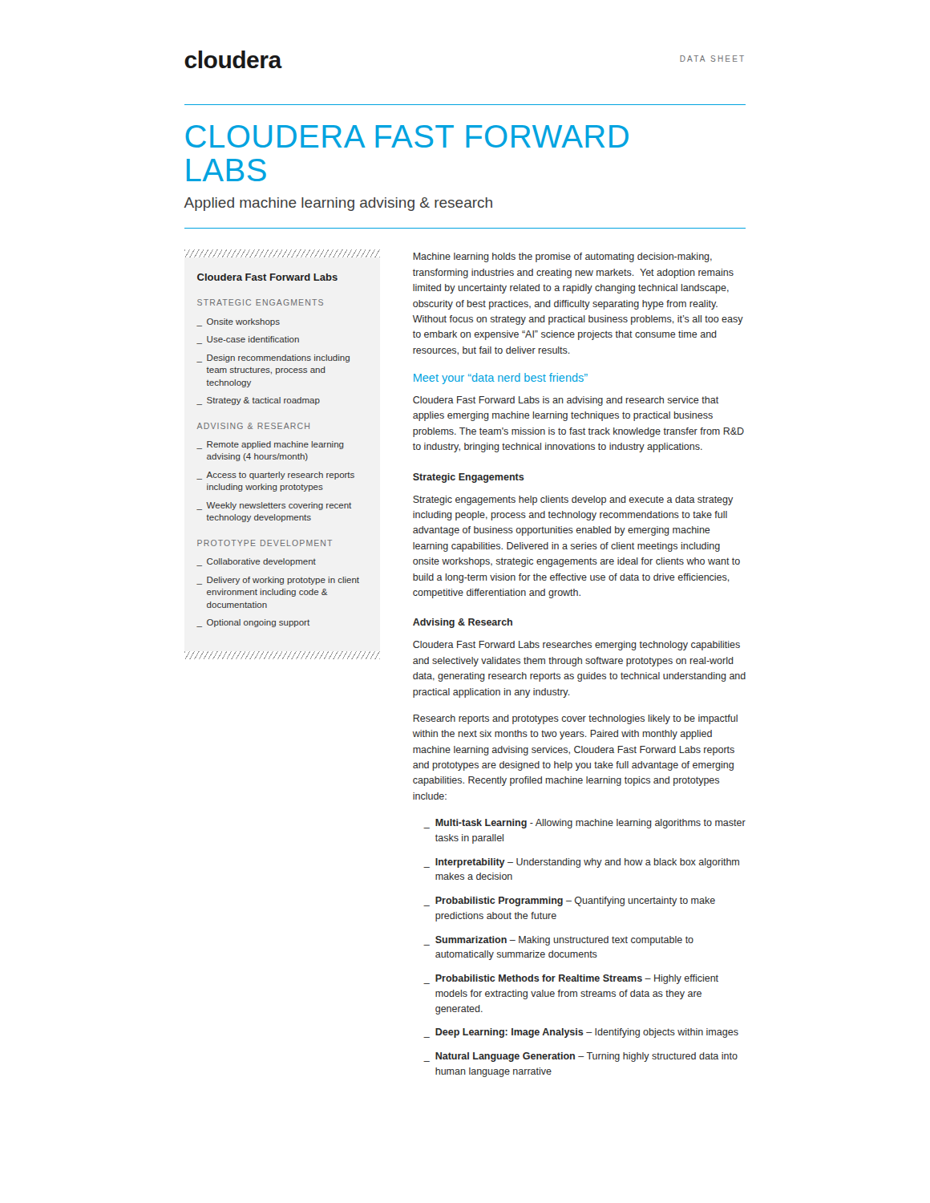cloudera
Data Sheet
CLOUDERA FAST FORWARD
LABS
Applied machine learning advising & research
Cloudera Fast Forward Labs
Strategic Engagments
Onsite workshops
Use-case identification
Design recommendations including team structures, process and technology
Strategy & tactical roadmap
Advising & Research
Remote applied machine learning advising (4 hours/month)
Access to quarterly research reports including working prototypes
Weekly newsletters covering recent technology developments
Prototype Development
Collaborative development
Delivery of working prototype in client environment including code & documentation
Optional ongoing support
Machine learning holds the promise of automating decision-making, transforming industries and creating new markets. Yet adoption remains limited by uncertainty related to a rapidly changing technical landscape, obscurity of best practices, and difficulty separating hype from reality. Without focus on strategy and practical business problems, it’s all too easy to embark on expensive “AI” science projects that consume time and resources, but fail to deliver results.
Meet your “data nerd best friends”
Cloudera Fast Forward Labs is an advising and research service that applies emerging machine learning techniques to practical business problems. The team's mission is to fast track knowledge transfer from R&D to industry, bringing technical innovations to industry applications.
Strategic Engagements
Strategic engagements help clients develop and execute a data strategy including people, process and technology recommendations to take full advantage of business opportunities enabled by emerging machine learning capabilities. Delivered in a series of client meetings including onsite workshops, strategic engagements are ideal for clients who want to build a long-term vision for the effective use of data to drive efficiencies, competitive differentiation and growth.
Advising & Research
Cloudera Fast Forward Labs researches emerging technology capabilities and selectively validates them through software prototypes on real-world data, generating research reports as guides to technical understanding and practical application in any industry.
Research reports and prototypes cover technologies likely to be impactful within the next six months to two years. Paired with monthly applied machine learning advising services, Cloudera Fast Forward Labs reports and prototypes are designed to help you take full advantage of emerging capabilities. Recently profiled machine learning topics and prototypes include:
Multi-task Learning - Allowing machine learning algorithms to master tasks in parallel
Interpretability – Understanding why and how a black box algorithm makes a decision
Probabilistic Programming – Quantifying uncertainty to make predictions about the future
Summarization – Making unstructured text computable to automatically summarize documents
Probabilistic Methods for Realtime Streams – Highly efficient models for extracting value from streams of data as they are generated.
Deep Learning: Image Analysis – Identifying objects within images
Natural Language Generation – Turning highly structured data into human language narrative